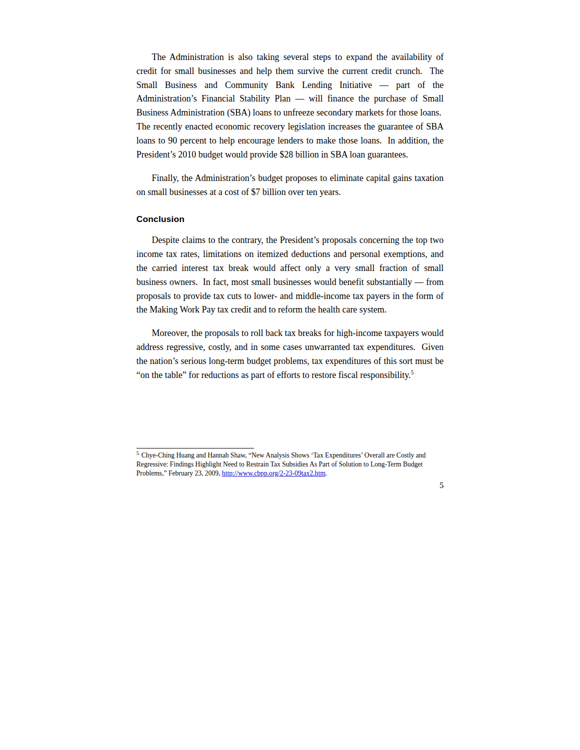The Administration is also taking several steps to expand the availability of credit for small businesses and help them survive the current credit crunch. The Small Business and Community Bank Lending Initiative — part of the Administration’s Financial Stability Plan — will finance the purchase of Small Business Administration (SBA) loans to unfreeze secondary markets for those loans. The recently enacted economic recovery legislation increases the guarantee of SBA loans to 90 percent to help encourage lenders to make those loans. In addition, the President’s 2010 budget would provide $28 billion in SBA loan guarantees.
Finally, the Administration’s budget proposes to eliminate capital gains taxation on small businesses at a cost of $7 billion over ten years.
Conclusion
Despite claims to the contrary, the President’s proposals concerning the top two income tax rates, limitations on itemized deductions and personal exemptions, and the carried interest tax break would affect only a very small fraction of small business owners. In fact, most small businesses would benefit substantially — from proposals to provide tax cuts to lower- and middle-income tax payers in the form of the Making Work Pay tax credit and to reform the health care system.
Moreover, the proposals to roll back tax breaks for high-income taxpayers would address regressive, costly, and in some cases unwarranted tax expenditures. Given the nation’s serious long-term budget problems, tax expenditures of this sort must be “on the table” for reductions as part of efforts to restore fiscal responsibility.5
5 Chye-Ching Huang and Hannah Shaw, “New Analysis Shows ‘Tax Expenditures’ Overall are Costly and Regressive: Findings Highlight Need to Restrain Tax Subsidies As Part of Solution to Long-Term Budget Problems,” February 23, 2009, http://www.cbpp.org/2-23-09tax2.htm.
5